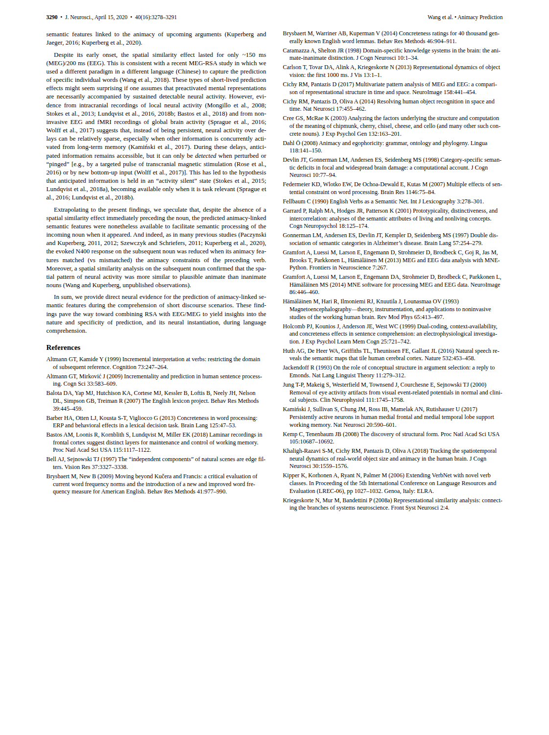3290 • J. Neurosci., April 15, 2020 • 40(16):3278–3291
Wang et al. • Animacy Prediction
semantic features linked to the animacy of upcoming arguments (Kuperberg and Jaeger, 2016; Kuperberg et al., 2020).
Despite its early onset, the spatial similarity effect lasted for only ~150 ms (MEG)/200 ms (EEG). This is consistent with a recent MEG-RSA study in which we used a different paradigm in a different language (Chinese) to capture the prediction of specific individual words (Wang et al., 2018). These types of short-lived prediction effects might seem surprising if one assumes that preactivated mental representations are necessarily accompanied by sustained detectable neural activity. However, evidence from intracranial recordings of local neural activity (Mongillo et al., 2008; Stokes et al., 2013; Lundqvist et al., 2016, 2018b; Bastos et al., 2018) and from noninvasive EEG and fMRI recordings of global brain activity (Sprague et al., 2016; Wolff et al., 2017) suggests that, instead of being persistent, neural activity over delays can be relatively sparse, especially when other information is concurrently activated from long-term memory (Kamiński et al., 2017). During these delays, anticipated information remains accessible, but it can only be detected when perturbed or “pinged” [e.g., by a targeted pulse of transcranial magnetic stimulation (Rose et al., 2016) or by new bottom-up input (Wolff et al., 2017)]. This has led to the hypothesis that anticipated information is held in an “activity silent” state (Stokes et al., 2015; Lundqvist et al., 2018a), becoming available only when it is task relevant (Sprague et al., 2016; Lundqvist et al., 2018b).
Extrapolating to the present findings, we speculate that, despite the absence of a spatial similarity effect immediately preceding the noun, the predicted animacy-linked semantic features were nonetheless available to facilitate semantic processing of the incoming noun when it appeared. And indeed, as in many previous studies (Paczynski and Kuperberg, 2011, 2012; Szewczyk and Schriefers, 2011; Kuperberg et al., 2020), the evoked N400 response on the subsequent noun was reduced when its animacy features matched (vs mismatched) the animacy constraints of the preceding verb. Moreover, a spatial similarity analysis on the subsequent noun confirmed that the spatial pattern of neural activity was more similar to plausible animate than inanimate nouns (Wang and Kuperberg, unpublished observations).
In sum, we provide direct neural evidence for the prediction of animacy-linked semantic features during the comprehension of short discourse scenarios. These findings pave the way toward combining RSA with EEG/MEG to yield insights into the nature and specificity of prediction, and its neural instantiation, during language comprehension.
References
Altmann GT, Kamide Y (1999) Incremental interpretation at verbs: restricting the domain of subsequent reference. Cognition 73:247–264.
Altmann GT, Mirković J (2009) Incrementality and prediction in human sentence processing. Cogn Sci 33:583–609.
Balota DA, Yap MJ, Hutchison KA, Cortese MJ, Kessler B, Loftis B, Neely JH, Nelson DL, Simpson GB, Treiman R (2007) The English lexicon project. Behav Res Methods 39:445–459.
Barber HA, Otten LJ, Kousta S-T, Vigliocco G (2013) Concreteness in word processing: ERP and behavioral effects in a lexical decision task. Brain Lang 125:47–53.
Bastos AM, Loonis R, Kornblith S, Lundqvist M, Miller EK (2018) Laminar recordings in frontal cortex suggest distinct layers for maintenance and control of working memory. Proc Natl Acad Sci USA 115:1117–1122.
Bell AJ, Sejnowski TJ (1997) The “independent components” of natural scenes are edge filters. Vision Res 37:3327–3338.
Brysbaert M, New B (2009) Moving beyond Kučera and Francis: a critical evaluation of current word frequency norms and the introduction of a new and improved word frequency measure for American English. Behav Res Methods 41:977–990.
Brysbaert M, Warriner AB, Kuperman V (2014) Concreteness ratings for 40 thousand generally known English word lemmas. Behav Res Methods 46:904–911.
Caramazza A, Shelton JR (1998) Domain-specific knowledge systems in the brain: the animate-inanimate distinction. J Cogn Neurosci 10:1–34.
Carlson T, Tovar DA, Alink A, Kriegeskorte N (2013) Representational dynamics of object vision: the first 1000 ms. J Vis 13:1–1.
Cichy RM, Pantazis D (2017) Multivariate pattern analysis of MEG and EEG: a comparison of representational structure in time and space. NeuroImage 158:441–454.
Cichy RM, Pantazis D, Oliva A (2014) Resolving human object recognition in space and time. Nat Neurosci 17:455–462.
Cree GS, McRae K (2003) Analyzing the factors underlying the structure and computation of the meaning of chipmunk, cherry, chisel, cheese, and cello (and many other such concrete nouns). J Exp Psychol Gen 132:163–201.
Dahl Ö (2008) Animacy and egophoricity: grammar, ontology and phylogeny. Lingua 118:141–150.
Devlin JT, Gonnerman LM, Andersen ES, Seidenberg MS (1998) Category-specific semantic deficits in focal and widespread brain damage: a computational account. J Cogn Neurosci 10:77–94.
Federmeier KD, Wlotko EW, De Ochoa-Dewald E, Kutas M (2007) Multiple effects of sentential constraint on word processing. Brain Res 1146:75–84.
Fellbaum C (1990) English Verbs as a Semantic Net. Int J Lexicography 3:278–301.
Garrard P, Ralph MA, Hodges JR, Patterson K (2001) Prototypicality, distinctiveness, and intercorrelation: analyses of the semantic attributes of living and nonliving concepts. Cogn Neuropsychol 18:125–174.
Gonnerman LM, Andersen ES, Devlin JT, Kempler D, Seidenberg MS (1997) Double dissociation of semantic categories in Alzheimer’s disease. Brain Lang 57:254–279.
Gramfort A, Luessi M, Larson E, Engemann D, Strohmeier D, Brodbeck C, Goj R, Jas M, Brooks T, Parkkonen L, Hämäläinen M (2013) MEG and EEG data analysis with MNE-Python. Frontiers in Neuroscience 7:267.
Gramfort A, Luessi M, Larson E, Engemann DA, Strohmeier D, Brodbeck C, Parkkonen L, Hämäläinen MS (2014) MNE software for processing MEG and EEG data. NeuroImage 86:446–460.
Hämäläinen M, Hari R, Ilmoniemi RJ, Knuutila J, Lounasmaa OV (1993) Magnetoencephalography—theory, instrumentation, and applications to noninvasive studies of the working human brain. Rev Mod Phys 65:413–497.
Holcomb PJ, Kounios J, Anderson JE, West WC (1999) Dual-coding, context-availability, and concreteness effects in sentence comprehension: an electrophysiological investigation. J Exp Psychol Learn Mem Cogn 25:721–742.
Huth AG, De Heer WA, Griffiths TL, Theunissen FE, Gallant JL (2016) Natural speech reveals the semantic maps that tile human cerebral cortex. Nature 532:453–458.
Jackendoff R (1993) On the role of conceptual structure in argument selection: a reply to Emonds. Nat Lang Linguist Theory 11:279–312.
Jung T-P, Makeig S, Westerfield M, Townsend J, Courchesne E, Sejnowski TJ (2000) Removal of eye activity artifacts from visual event-related potentials in normal and clinical subjects. Clin Neurophysiol 111:1745–1758.
Kamiński J, Sullivan S, Chung JM, Ross IB, Mamelak AN, Rutishauser U (2017) Persistently active neurons in human medial frontal and medial temporal lobe support working memory. Nat Neurosci 20:590–601.
Kemp C, Tenenbaum JB (2008) The discovery of structural form. Proc Natl Acad Sci USA 105:10687–10692.
Khaligh-Razavi S-M, Cichy RM, Pantazis D, Oliva A (2018) Tracking the spatiotemporal neural dynamics of real-world object size and animacy in the human brain. J Cogn Neurosci 30:1559–1576.
Kipper K, Korhonen A, Ryant N, Palmer M (2006) Extending VerbNet with novel verb classes. In Proceeding of the 5th International Conference on Language Resources and Evaluation (LREC-06), pp 1027–1032. Genoa, Italy: ELRA.
Kriegeskorte N, Mur M, Bandettini P (2008a) Representational similarity analysis: connecting the branches of systems neuroscience. Front Syst Neurosci 2:4.